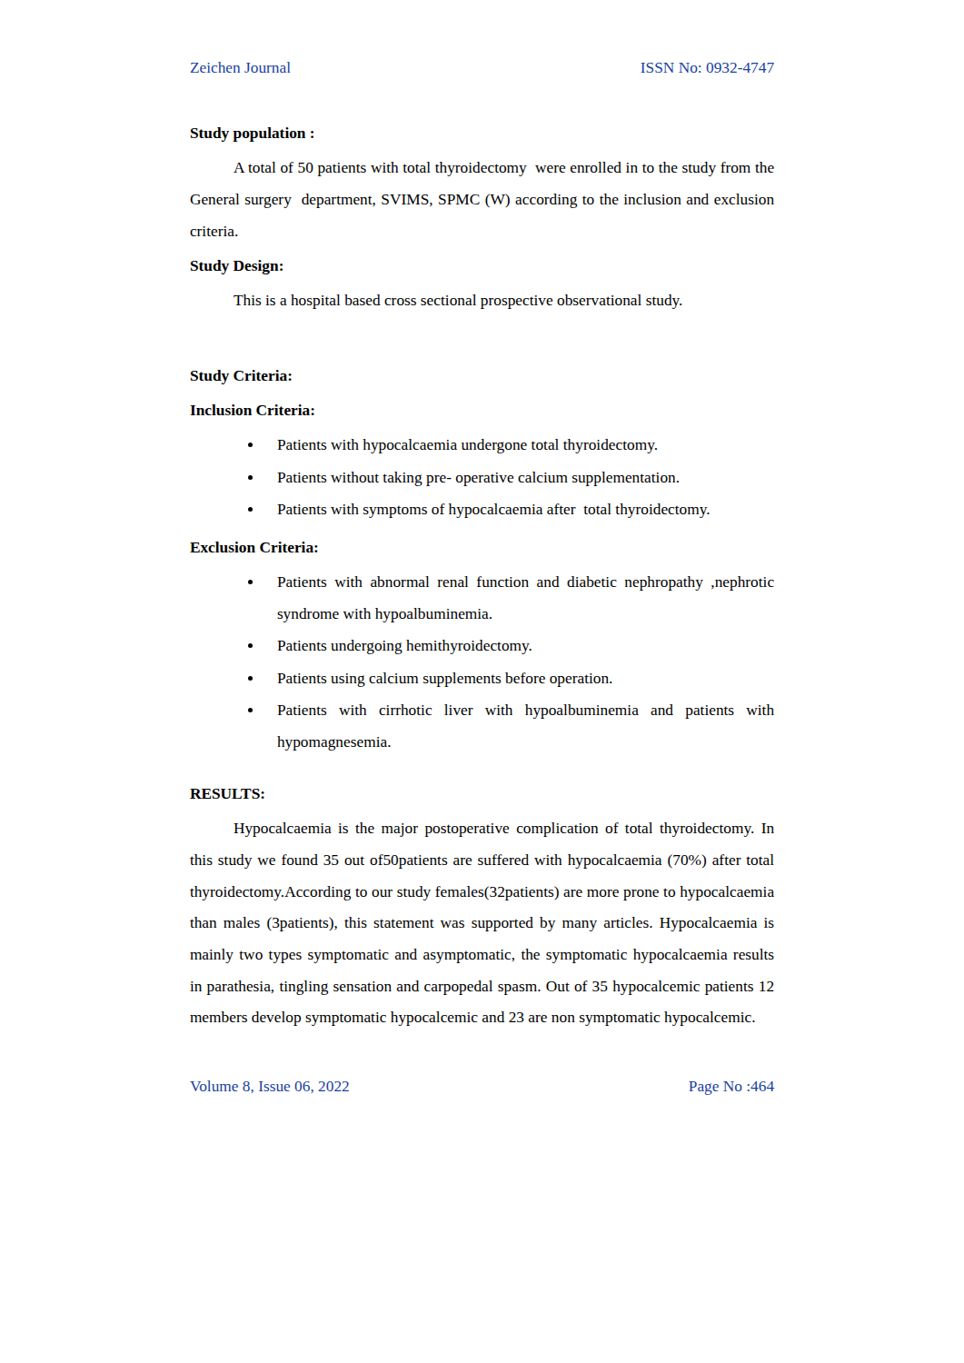Zeichen Journal ISSN No: 0932-4747
Study population :
A total of 50 patients with total thyroidectomy were enrolled in to the study from the General surgery department, SVIMS, SPMC (W) according to the inclusion and exclusion criteria.
Study Design:
This is a hospital based cross sectional prospective observational study.
Study Criteria:
Inclusion Criteria:
Patients with hypocalcaemia undergone total thyroidectomy.
Patients without taking pre- operative calcium supplementation.
Patients with symptoms of hypocalcaemia after total thyroidectomy.
Exclusion Criteria:
Patients with abnormal renal function and diabetic nephropathy ,nephrotic syndrome with hypoalbuminemia.
Patients undergoing hemithyroidectomy.
Patients using calcium supplements before operation.
Patients with cirrhotic liver with hypoalbuminemia and patients with hypomagnesemia.
RESULTS:
Hypocalcaemia is the major postoperative complication of total thyroidectomy. In this study we found 35 out of50patients are suffered with hypocalcaemia (70%) after total thyroidectomy.According to our study females(32patients) are more prone to hypocalcaemia than males (3patients), this statement was supported by many articles. Hypocalcaemia is mainly two types symptomatic and asymptomatic, the symptomatic hypocalcaemia results in parathesia, tingling sensation and carpopedal spasm. Out of 35 hypocalcemic patients 12 members develop symptomatic hypocalcemic and 23 are non symptomatic hypocalcemic.
Volume 8, Issue 06, 2022 Page No :464